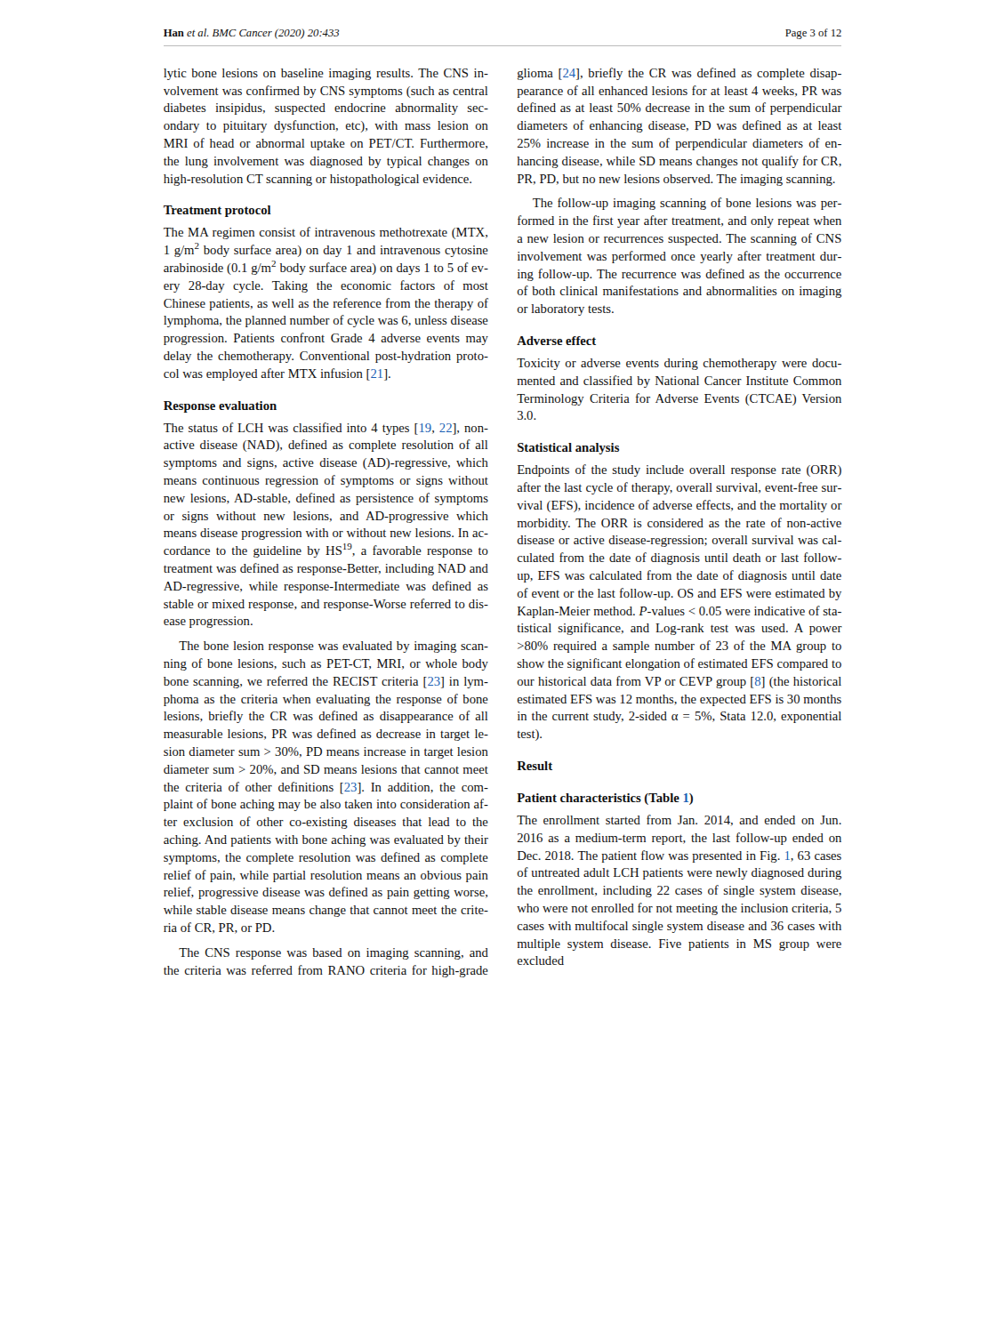Han et al. BMC Cancer (2020) 20:433
Page 3 of 12
lytic bone lesions on baseline imaging results. The CNS involvement was confirmed by CNS symptoms (such as central diabetes insipidus, suspected endocrine abnormality secondary to pituitary dysfunction, etc), with mass lesion on MRI of head or abnormal uptake on PET/CT. Furthermore, the lung involvement was diagnosed by typical changes on high-resolution CT scanning or histopathological evidence.
Treatment protocol
The MA regimen consist of intravenous methotrexate (MTX, 1 g/m2 body surface area) on day 1 and intravenous cytosine arabinoside (0.1 g/m2 body surface area) on days 1 to 5 of every 28-day cycle. Taking the economic factors of most Chinese patients, as well as the reference from the therapy of lymphoma, the planned number of cycle was 6, unless disease progression. Patients confront Grade 4 adverse events may delay the chemotherapy. Conventional post-hydration protocol was employed after MTX infusion [21].
Response evaluation
The status of LCH was classified into 4 types [19, 22], non-active disease (NAD), defined as complete resolution of all symptoms and signs, active disease (AD)-regressive, which means continuous regression of symptoms or signs without new lesions, AD-stable, defined as persistence of symptoms or signs without new lesions, and AD-progressive which means disease progression with or without new lesions. In accordance to the guideline by HS19, a favorable response to treatment was defined as response-Better, including NAD and AD-regressive, while response-Intermediate was defined as stable or mixed response, and response-Worse referred to disease progression.
The bone lesion response was evaluated by imaging scanning of bone lesions, such as PET-CT, MRI, or whole body bone scanning, we referred the RECIST criteria [23] in lymphoma as the criteria when evaluating the response of bone lesions, briefly the CR was defined as disappearance of all measurable lesions, PR was defined as decrease in target lesion diameter sum > 30%, PD means increase in target lesion diameter sum > 20%, and SD means lesions that cannot meet the criteria of other definitions [23]. In addition, the complaint of bone aching may be also taken into consideration after exclusion of other co-existing diseases that lead to the aching. And patients with bone aching was evaluated by their symptoms, the complete resolution was defined as complete relief of pain, while partial resolution means an obvious pain relief, progressive disease was defined as pain getting worse, while stable disease means change that cannot meet the criteria of CR, PR, or PD.
The CNS response was based on imaging scanning, and the criteria was referred from RANO criteria for high-grade glioma [24], briefly the CR was defined as complete disappearance of all enhanced lesions for at least 4 weeks, PR was defined as at least 50% decrease in the sum of perpendicular diameters of enhancing disease, PD was defined as at least 25% increase in the sum of perpendicular diameters of enhancing disease, while SD means changes not qualify for CR, PR, PD, but no new lesions observed. The imaging scanning.
The follow-up imaging scanning of bone lesions was performed in the first year after treatment, and only repeat when a new lesion or recurrences suspected. The scanning of CNS involvement was performed once yearly after treatment during follow-up. The recurrence was defined as the occurrence of both clinical manifestations and abnormalities on imaging or laboratory tests.
Adverse effect
Toxicity or adverse events during chemotherapy were documented and classified by National Cancer Institute Common Terminology Criteria for Adverse Events (CTCAE) Version 3.0.
Statistical analysis
Endpoints of the study include overall response rate (ORR) after the last cycle of therapy, overall survival, event-free survival (EFS), incidence of adverse effects, and the mortality or morbidity. The ORR is considered as the rate of non-active disease or active disease-regression; overall survival was calculated from the date of diagnosis until death or last follow-up, EFS was calculated from the date of diagnosis until date of event or the last follow-up. OS and EFS were estimated by Kaplan-Meier method. P-values < 0.05 were indicative of statistical significance, and Log-rank test was used. A power >80% required a sample number of 23 of the MA group to show the significant elongation of estimated EFS compared to our historical data from VP or CEVP group [8] (the historical estimated EFS was 12 months, the expected EFS is 30 months in the current study, 2-sided α = 5%, Stata 12.0, exponential test).
Result
Patient characteristics (Table 1)
The enrollment started from Jan. 2014, and ended on Jun. 2016 as a medium-term report, the last follow-up ended on Dec. 2018. The patient flow was presented in Fig. 1, 63 cases of untreated adult LCH patients were newly diagnosed during the enrollment, including 22 cases of single system disease, who were not enrolled for not meeting the inclusion criteria, 5 cases with multifocal single system disease and 36 cases with multiple system disease. Five patients in MS group were excluded